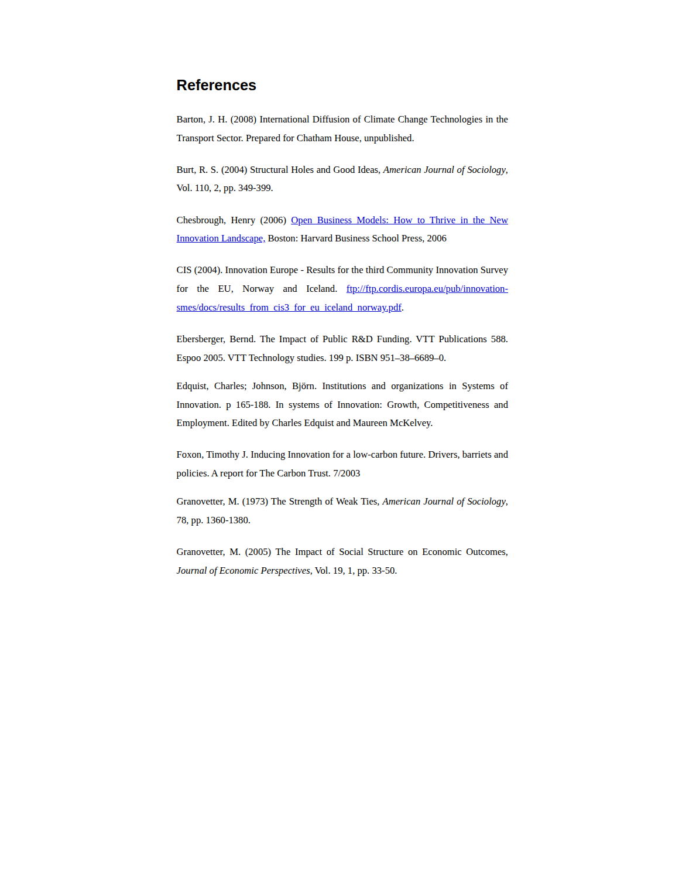References
Barton, J. H. (2008) International Diffusion of Climate Change Technologies in the Transport Sector. Prepared for Chatham House, unpublished.
Burt, R. S. (2004) Structural Holes and Good Ideas, American Journal of Sociology, Vol. 110, 2, pp. 349-399.
Chesbrough, Henry (2006) Open Business Models: How to Thrive in the New Innovation Landscape, Boston: Harvard Business School Press, 2006
CIS (2004). Innovation Europe - Results for the third Community Innovation Survey for the EU, Norway and Iceland. ftp://ftp.cordis.europa.eu/pub/innovation-smes/docs/results_from_cis3_for_eu_iceland_norway.pdf.
Ebersberger, Bernd. The Impact of Public R&D Funding. VTT Publications 588. Espoo 2005. VTT Technology studies. 199 p. ISBN 951–38–6689–0.
Edquist, Charles; Johnson, Björn. Institutions and organizations in Systems of Innovation. p 165-188. In systems of Innovation: Growth, Competitiveness and Employment. Edited by Charles Edquist and Maureen McKelvey.
Foxon, Timothy J. Inducing Innovation for a low-carbon future. Drivers, barriets and policies. A report for The Carbon Trust. 7/2003
Granovetter, M. (1973) The Strength of Weak Ties, American Journal of Sociology, 78, pp. 1360-1380.
Granovetter, M. (2005) The Impact of Social Structure on Economic Outcomes, Journal of Economic Perspectives, Vol. 19, 1, pp. 33-50.